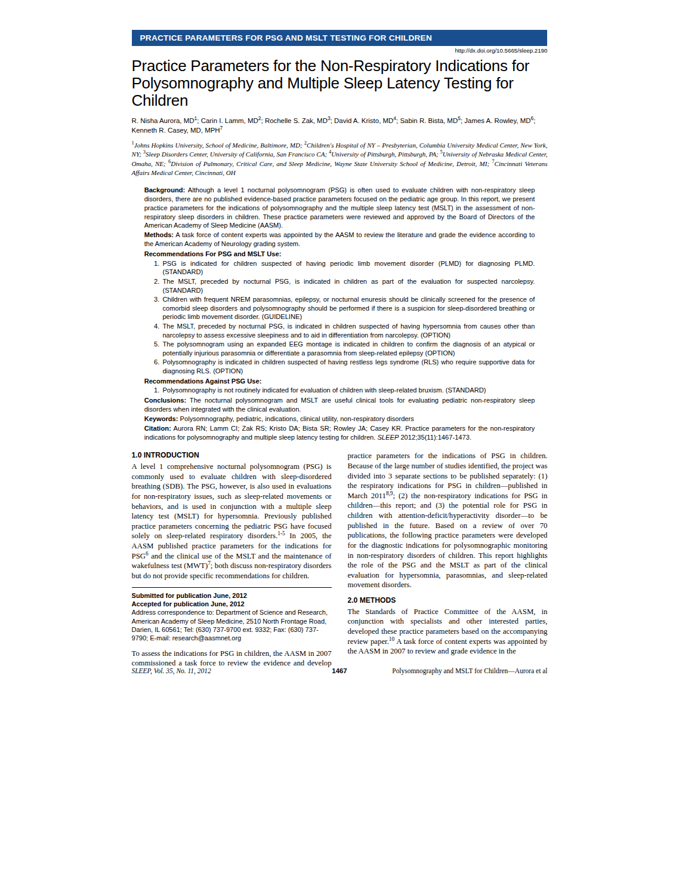Practice Parameters for PSG and MSLT Testing for Children
http://dx.doi.org/10.5665/sleep.2190
Practice Parameters for the Non-Respiratory Indications for Polysomnography and Multiple Sleep Latency Testing for Children
R. Nisha Aurora, MD1; Carin I. Lamm, MD2; Rochelle S. Zak, MD3; David A. Kristo, MD4; Sabin R. Bista, MD5; James A. Rowley, MD6; Kenneth R. Casey, MD, MPH7
1Johns Hopkins University, School of Medicine, Baltimore, MD; 2Children's Hospital of NY – Presbyterian, Columbia University Medical Center, New York, NY; 3Sleep Disorders Center, University of California, San Francisco CA; 4University of Pittsburgh, Pittsburgh, PA; 5University of Nebraska Medical Center, Omaha, NE; 6Division of Pulmonary, Critical Care, and Sleep Medicine, Wayne State University School of Medicine, Detroit, MI; 7Cincinnati Veterans Affairs Medical Center, Cincinnati, OH
Background: Although a level 1 nocturnal polysomnogram (PSG) is often used to evaluate children with non-respiratory sleep disorders, there are no published evidence-based practice parameters focused on the pediatric age group. In this report, we present practice parameters for the indications of polysomnography and the multiple sleep latency test (MSLT) in the assessment of non-respiratory sleep disorders in children. These practice parameters were reviewed and approved by the Board of Directors of the American Academy of Sleep Medicine (AASM).
Methods: A task force of content experts was appointed by the AASM to review the literature and grade the evidence according to the American Academy of Neurology grading system.
Recommendations For PSG and MSLT Use:
PSG is indicated for children suspected of having periodic limb movement disorder (PLMD) for diagnosing PLMD. (STANDARD)
The MSLT, preceded by nocturnal PSG, is indicated in children as part of the evaluation for suspected narcolepsy. (STANDARD)
Children with frequent NREM parasomnias, epilepsy, or nocturnal enuresis should be clinically screened for the presence of comorbid sleep disorders and polysomnography should be performed if there is a suspicion for sleep-disordered breathing or periodic limb movement disorder. (GUIDELINE)
The MSLT, preceded by nocturnal PSG, is indicated in children suspected of having hypersomnia from causes other than narcolepsy to assess excessive sleepiness and to aid in differentiation from narcolepsy. (OPTION)
The polysomnogram using an expanded EEG montage is indicated in children to confirm the diagnosis of an atypical or potentially injurious parasomnia or differentiate a parasomnia from sleep-related epilepsy (OPTION)
Polysomnography is indicated in children suspected of having restless legs syndrome (RLS) who require supportive data for diagnosing RLS. (OPTION)
Recommendations Against PSG Use:
Polysomnography is not routinely indicated for evaluation of children with sleep-related bruxism. (STANDARD)
Conclusions: The nocturnal polysomnogram and MSLT are useful clinical tools for evaluating pediatric non-respiratory sleep disorders when integrated with the clinical evaluation.
Keywords: Polysomnography, pediatric, indications, clinical utility, non-respiratory disorders
Citation: Aurora RN; Lamm CI; Zak RS; Kristo DA; Bista SR; Rowley JA; Casey KR. Practice parameters for the non-respiratory indications for polysomnography and multiple sleep latency testing for children. SLEEP 2012;35(11):1467-1473.
1.0 INTRODUCTION
A level 1 comprehensive nocturnal polysomnogram (PSG) is commonly used to evaluate children with sleep-disordered breathing (SDB). The PSG, however, is also used in evaluations for non-respiratory issues, such as sleep-related movements or behaviors, and is used in conjunction with a multiple sleep latency test (MSLT) for hypersomnia. Previously published practice parameters concerning the pediatric PSG have focused solely on sleep-related respiratory disorders.1-5 In 2005, the AASM published practice parameters for the indications for PSG6 and the clinical use of the MSLT and the maintenance of wakefulness test (MWT)7; both discuss non-respiratory disorders but do not provide specific recommendations for children.
Submitted for publication June, 2012
Accepted for publication June, 2012
Address correspondence to: Department of Science and Research, American Academy of Sleep Medicine, 2510 North Frontage Road, Darien, IL 60561; Tel: (630) 737-9700 ext. 9332; Fax: (630) 737-9790; E-mail: research@aasmnet.org
To assess the indications for PSG in children, the AASM in 2007 commissioned a task force to review the evidence and develop practice parameters for the indications of PSG in children. Because of the large number of studies identified, the project was divided into 3 separate sections to be published separately: (1) the respiratory indications for PSG in children—published in March 20118,9; (2) the non-respiratory indications for PSG in children—this report; and (3) the potential role for PSG in children with attention-deficit/hyperactivity disorder—to be published in the future. Based on a review of over 70 publications, the following practice parameters were developed for the diagnostic indications for polysomnographic monitoring in non-respiratory disorders of children. This report highlights the role of the PSG and the MSLT as part of the clinical evaluation for hypersomnia, parasomnias, and sleep-related movement disorders.
2.0 METHODS
The Standards of Practice Committee of the AASM, in conjunction with specialists and other interested parties, developed these practice parameters based on the accompanying review paper.10 A task force of content experts was appointed by the AASM in 2007 to review and grade evidence in the
SLEEP, Vol. 35, No. 11, 2012
1467
Polysomnography and MSLT for Children—Aurora et al